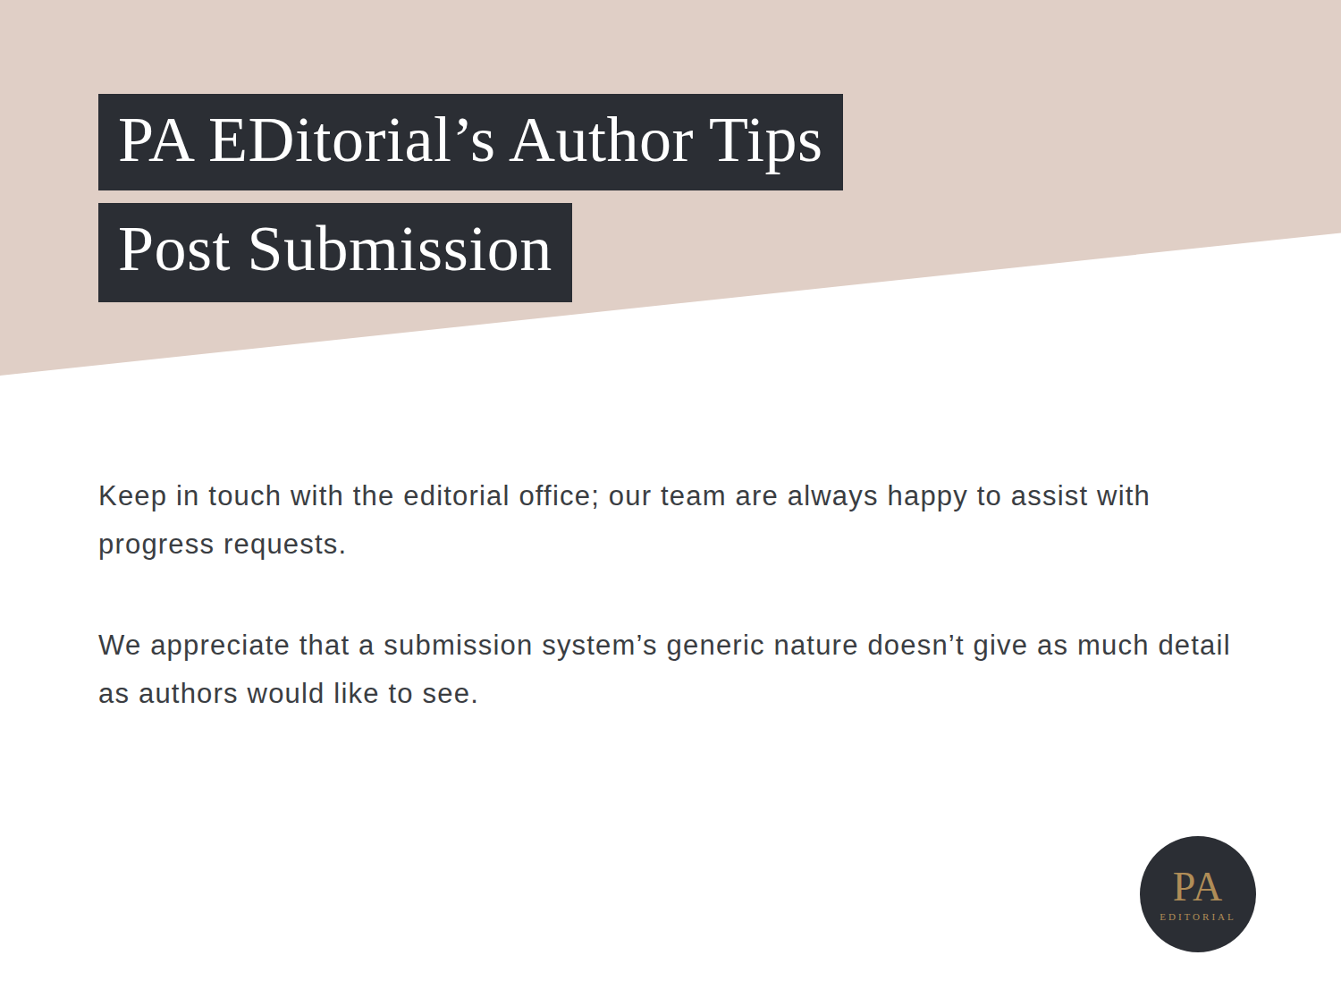PA EDitorial’s Author Tips
Post Submission
Keep in touch with the editorial office; our team are always happy to assist with progress requests.
We appreciate that a submission system’s generic nature doesn’t give as much detail as authors would like to see.
PA Editorial